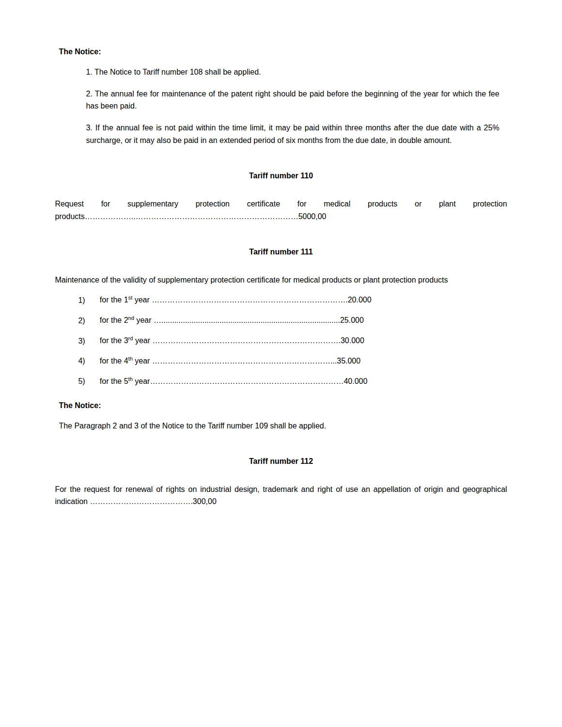The Notice:
1. The Notice to Tariff number 108 shall be applied.
2. The annual fee for maintenance of the patent right should be paid before the beginning of the year for which the fee has been paid.
3. If the annual fee is not paid within the time limit, it may be paid within three months after the due date with a 25% surcharge, or it may also be paid in an extended period of six months from the due date, in double amount.
Tariff number 110
Request for supplementary protection certificate for medical products or plant protection products………………..………………………………………………………5000,00
Tariff number 111
Maintenance of the validity of supplementary protection certificate for medical products or plant protection products
1) for the 1st year ………………………………………………………………….20.000
2) for the 2nd year …...................................................................................25.000
3) for the 3rd year ……………………………………………………………….30.000
4) for the 4th year ……………………………………………………………...35.000
5) for the 5th year…………………………………………………………………40.000
The Notice:
The Paragraph 2 and 3 of the Notice to the Tariff number 109 shall be applied.
Tariff number 112
For the request for renewal of rights on industrial design, trademark and right of use an appellation of origin and geographical indication ………………………………….300,00